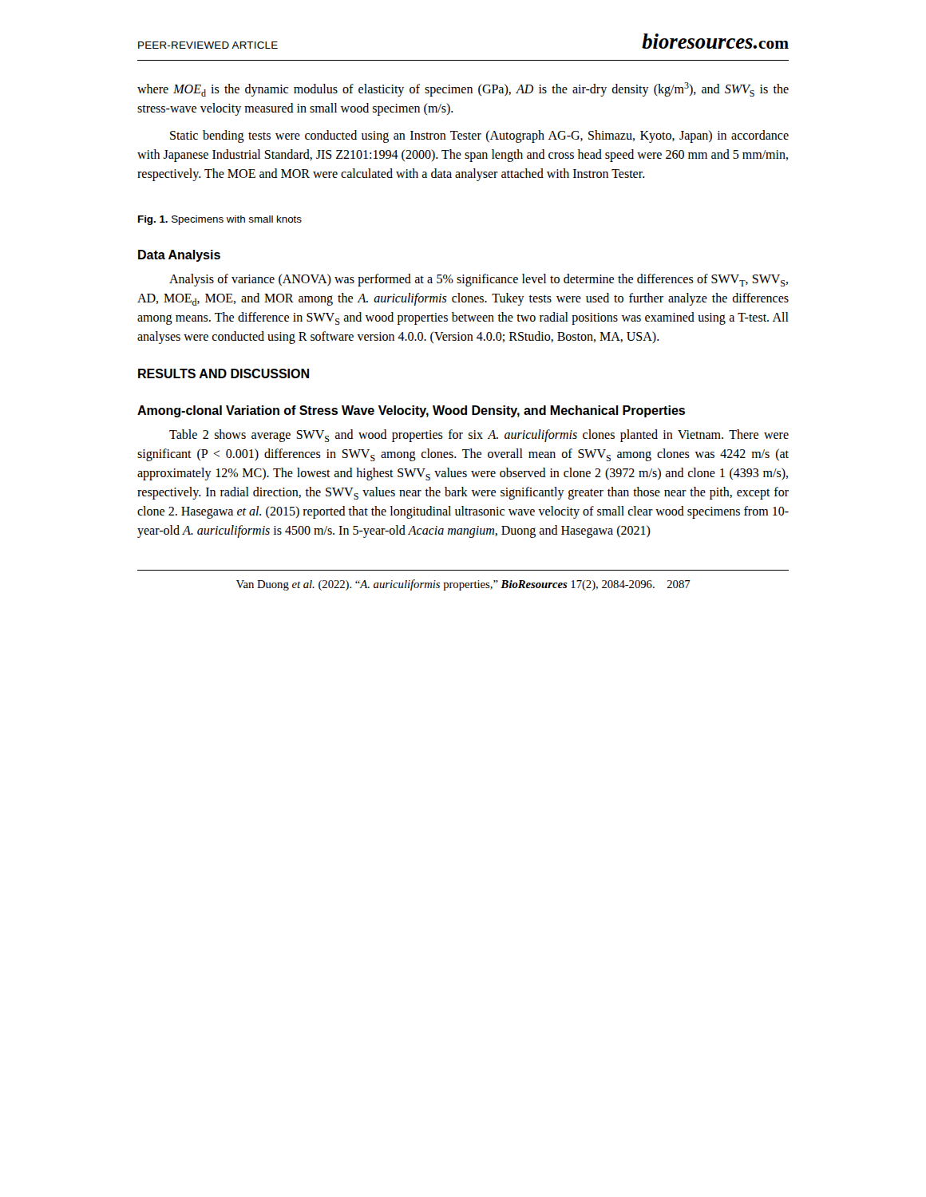PEER-REVIEWED ARTICLE bioresources.com
where MOEd is the dynamic modulus of elasticity of specimen (GPa), AD is the air-dry density (kg/m3), and SWVS is the stress-wave velocity measured in small wood specimen (m/s).
Static bending tests were conducted using an Instron Tester (Autograph AG-G, Shimazu, Kyoto, Japan) in accordance with Japanese Industrial Standard, JIS Z2101:1994 (2000). The span length and cross head speed were 260 mm and 5 mm/min, respectively. The MOE and MOR were calculated with a data analyser attached with Instron Tester.
Fig. 1. Specimens with small knots
Data Analysis
Analysis of variance (ANOVA) was performed at a 5% significance level to determine the differences of SWVT, SWVS, AD, MOEd, MOE, and MOR among the A. auriculiformis clones. Tukey tests were used to further analyze the differences among means. The difference in SWVS and wood properties between the two radial positions was examined using a T-test. All analyses were conducted using R software version 4.0.0. (Version 4.0.0; RStudio, Boston, MA, USA).
RESULTS AND DISCUSSION
Among-clonal Variation of Stress Wave Velocity, Wood Density, and Mechanical Properties
Table 2 shows average SWVS and wood properties for six A. auriculiformis clones planted in Vietnam. There were significant (P < 0.001) differences in SWVS among clones. The overall mean of SWVS among clones was 4242 m/s (at approximately 12% MC). The lowest and highest SWVS values were observed in clone 2 (3972 m/s) and clone 1 (4393 m/s), respectively. In radial direction, the SWVS values near the bark were significantly greater than those near the pith, except for clone 2. Hasegawa et al. (2015) reported that the longitudinal ultrasonic wave velocity of small clear wood specimens from 10-year-old A. auriculiformis is 4500 m/s. In 5-year-old Acacia mangium, Duong and Hasegawa (2021)
Van Duong et al. (2022). “A. auriculiformis properties,” BioResources 17(2), 2084-2096. 2087